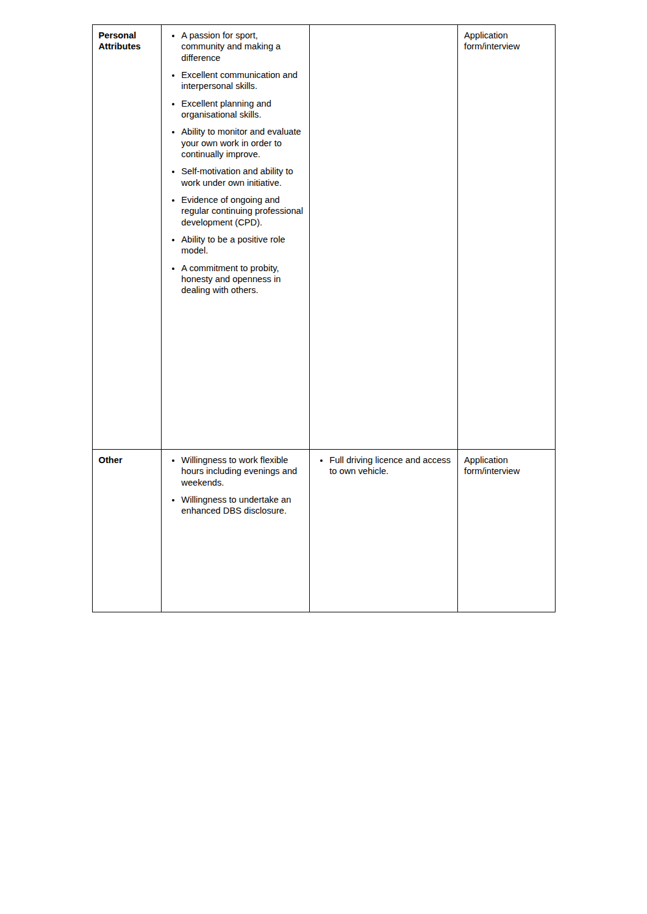| Personal Attributes | A passion for sport, community and making a difference Excellent communication and interpersonal skills. Excellent planning and organisational skills. Ability to monitor and evaluate your own work in order to continually improve. Self-motivation and ability to work under own initiative. Evidence of ongoing and regular continuing professional development (CPD). Ability to be a positive role model. A commitment to probity, honesty and openness in dealing with others. | | Application form/interview |
| Other | Willingness to work flexible hours including evenings and weekends. Willingness to undertake an enhanced DBS disclosure. | Full driving licence and access to own vehicle. | Application form/interview |